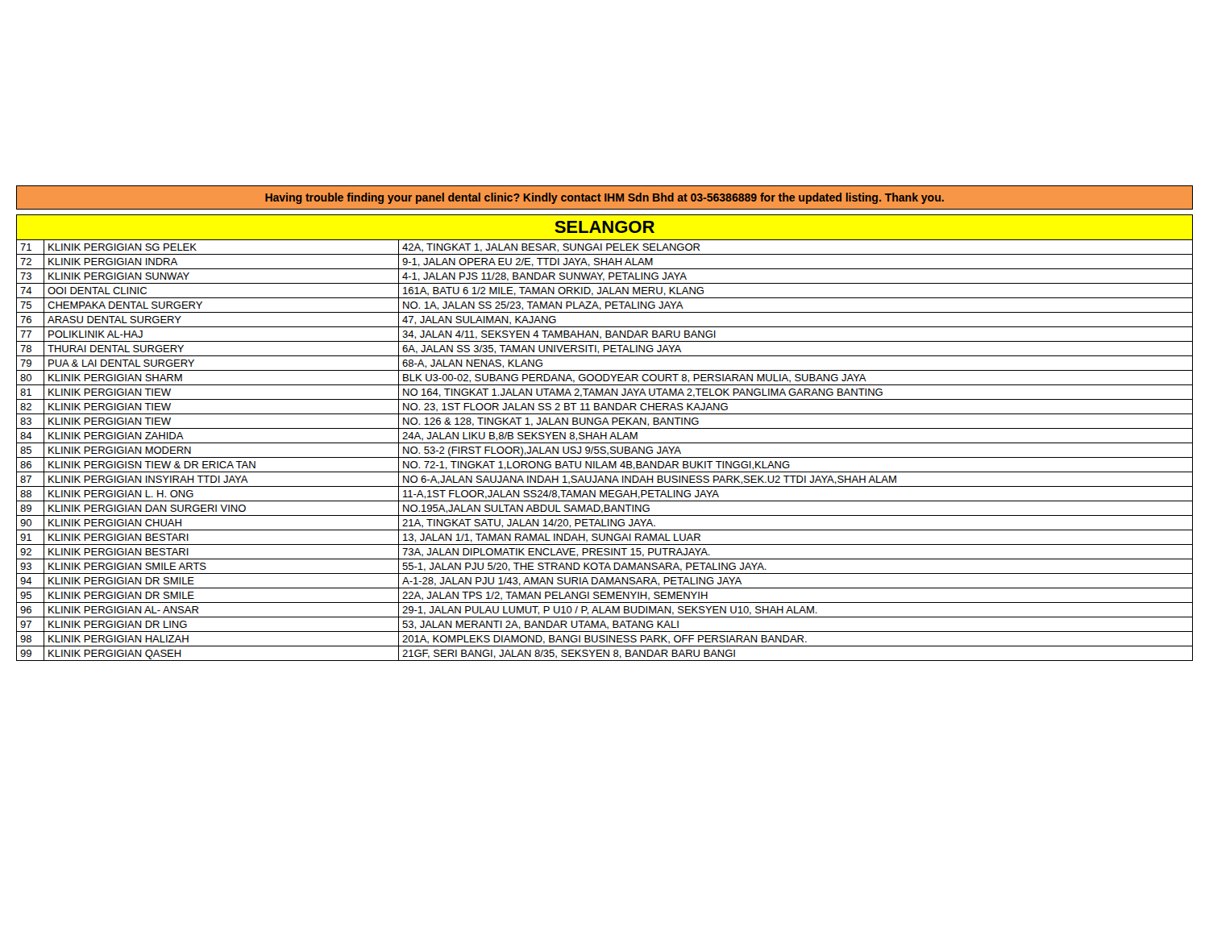| Having trouble finding your panel dental clinic? Kindly contact IHM Sdn Bhd at 03-56386889 for the updated listing. Thank you. |
| SELANGOR |
| 71 | KLINIK PERGIGIAN SG PELEK | 42A, TINGKAT 1, JALAN BESAR, SUNGAI PELEK SELANGOR |
| 72 | KLINIK PERGIGIAN INDRA | 9-1, JALAN OPERA EU 2/E, TTDI JAYA, SHAH ALAM |
| 73 | KLINIK PERGIGIAN SUNWAY | 4-1, JALAN PJS 11/28, BANDAR SUNWAY, PETALING JAYA |
| 74 | OOI DENTAL CLINIC | 161A, BATU 6 1/2 MILE, TAMAN ORKID, JALAN MERU, KLANG |
| 75 | CHEMPAKA DENTAL SURGERY | NO. 1A, JALAN SS 25/23, TAMAN PLAZA, PETALING JAYA |
| 76 | ARASU DENTAL SURGERY | 47, JALAN SULAIMAN, KAJANG |
| 77 | POLIKLINIK AL-HAJ | 34, JALAN 4/11, SEKSYEN 4 TAMBAHAN, BANDAR BARU BANGI |
| 78 | THURAI DENTAL SURGERY | 6A, JALAN SS 3/35, TAMAN UNIVERSITI, PETALING JAYA |
| 79 | PUA & LAI DENTAL SURGERY | 68-A, JALAN NENAS, KLANG |
| 80 | KLINIK PERGIGIAN SHARM | BLK U3-00-02, SUBANG PERDANA, GOODYEAR COURT 8, PERSIARAN MULIA, SUBANG JAYA |
| 81 | KLINIK PERGIGIAN TIEW | NO 164, TINGKAT 1.JALAN UTAMA 2,TAMAN JAYA UTAMA 2,TELOK PANGLIMA GARANG BANTING |
| 82 | KLINIK PERGIGIAN TIEW | NO. 23, 1ST FLOOR JALAN SS 2 BT 11 BANDAR CHERAS KAJANG |
| 83 | KLINIK PERGIGIAN TIEW | NO. 126 & 128, TINGKAT 1, JALAN BUNGA PEKAN, BANTING |
| 84 | KLINIK PERGIGIAN ZAHIDA | 24A, JALAN LIKU B,8/B SEKSYEN 8,SHAH ALAM |
| 85 | KLINIK PERGIGIAN MODERN | NO. 53-2 (FIRST FLOOR),JALAN USJ 9/5S,SUBANG JAYA |
| 86 | KLINIK PERGIGISN TIEW & DR ERICA TAN | NO. 72-1, TINGKAT 1,LORONG BATU NILAM 4B,BANDAR BUKIT TINGGI,KLANG |
| 87 | KLINIK PERGIGIAN INSYIRAH TTDI JAYA | NO 6-A,JALAN SAUJANA INDAH 1,SAUJANA INDAH BUSINESS PARK,SEK.U2 TTDI JAYA,SHAH ALAM |
| 88 | KLINIK PERGIGIAN L. H. ONG | 11-A,1ST FLOOR,JALAN SS24/8,TAMAN MEGAH,PETALING JAYA |
| 89 | KLINIK PERGIGIAN DAN SURGERI VINO | NO.195A,JALAN SULTAN ABDUL SAMAD,BANTING |
| 90 | KLINIK PERGIGIAN CHUAH | 21A, TINGKAT SATU, JALAN 14/20, PETALING JAYA. |
| 91 | KLINIK PERGIGIAN BESTARI | 13, JALAN 1/1, TAMAN RAMAL INDAH, SUNGAI RAMAL LUAR |
| 92 | KLINIK PERGIGIAN BESTARI | 73A, JALAN DIPLOMATIK ENCLAVE, PRESINT 15, PUTRAJAYA. |
| 93 | KLINIK PERGIGIAN SMILE ARTS | 55-1, JALAN PJU 5/20, THE STRAND KOTA DAMANSARA, PETALING JAYA. |
| 94 | KLINIK PERGIGIAN DR SMILE | A-1-28, JALAN PJU 1/43, AMAN SURIA DAMANSARA, PETALING JAYA |
| 95 | KLINIK PERGIGIAN DR SMILE | 22A, JALAN TPS 1/2, TAMAN PELANGI SEMENYIH, SEMENYIH |
| 96 | KLINIK PERGIGIAN AL- ANSAR | 29-1, JALAN PULAU LUMUT, P U10 / P, ALAM BUDIMAN, SEKSYEN U10, SHAH ALAM. |
| 97 | KLINIK PERGIGIAN DR LING | 53, JALAN MERANTI 2A, BANDAR UTAMA, BATANG KALI |
| 98 | KLINIK PERGIGIAN HALIZAH | 201A, KOMPLEKS DIAMOND, BANGI BUSINESS PARK, OFF PERSIARAN BANDAR. |
| 99 | KLINIK PERGIGIAN QASEH | 21GF, SERI BANGI, JALAN 8/35, SEKSYEN 8, BANDAR BARU BANGI |